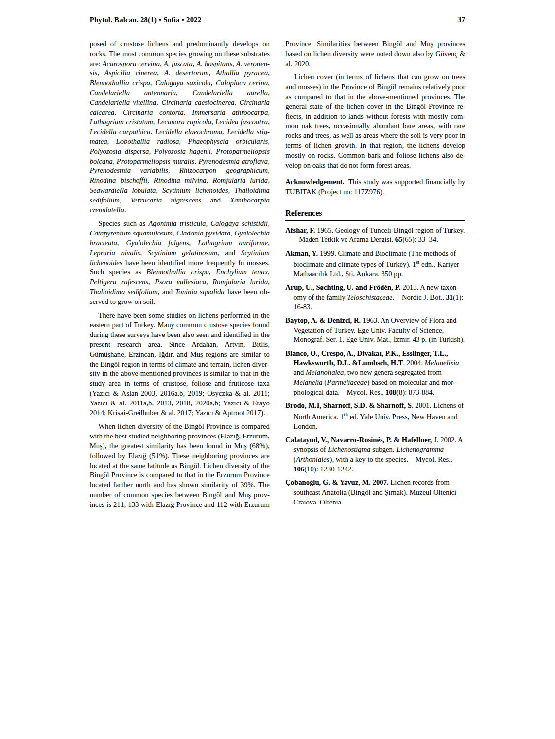Phytol. Balcan. 28(1) • Sofia • 2022 37
posed of crustose lichens and predominantly develops on rocks. The most common species growing on these substrates are: Acarospora cervina, A. fuscata, A. hospitans, A. veronensis, Aspicilia cinerea, A. desertorum, Athallia pyracea, Blennothallia crispa, Calogaya saxicola, Caloplaca cerina, Candelariella antennaria, Candelariella aurella, Candelariella vitellina, Circinaria caesiocinerea, Circinaria calcarea, Circinaria contorta, Immersaria athroocarpa, Lathagrium cristatum, Lecanora rupicola, Lecidea fuscoatra, Lecidella carpathica, Lecidella elaeochroma, Lecidella stigmatea, Lobothallia radiosa, Phaeophyscia orbicularis, Polyozosia dispersa, Polyozosia hagenii, Protoparmeliopsis bolcana, Protoparmeliopsis muralis, Pyrenodesmia atroflava, Pyrenodesmia variabilis, Rhizocarpon geographicum, Rinodina bischoffii, Rinodina milvina, Romjularia lurida, Seawardiella lobulata, Scytinium lichenoides, Thalloidima sedifolium, Verrucaria nigrescens and Xanthocarpia crenulatella.
Species such as Agonimia tristicula, Calogaya schistidii, Catapyrenium squamulosum, Cladonia pyxidata, Gyalolechia bracteata, Gyalolechia fulgens, Lathagrium auriforme, Lepraria nivalis, Scytinium gelatinosum, and Scytinium lichenoides have been identified more frequently fn mosses. Such species as Blennothallia crispa, Enchylium tenax, Peltigera rufescens, Psora vallesiaca, Romjularia lurida, Thalloidima sedifolium, and Toninia squalida have been observed to grow on soil.
There have been some studies on lichens performed in the eastern part of Turkey. Many common crustose species found during these surveys have been also seen and identified in the present research area. Since Ardahan, Artvin, Bitlis, Gümüşhane, Erzincan, Iğdır, and Muş regions are similar to the Bingöl region in terms of climate and terrain, lichen diversity in the above-mentioned provinces is similar to that in the study area in terms of crustose, foliose and fruticose taxa (Yazıcı & Aslan 2003, 2016a,b, 2019; Osyczka & al. 2011; Yazıcı & al. 2011a,b, 2013, 2018, 2020a,b; Yazıcı & Etayo 2014; Krisai-Greilhuber & al. 2017; Yazıcı & Aptroot 2017).
When lichen diversity of the Bingöl Province is compared with the best studied neighboring provinces (Elazığ, Erzurum, Muş), the greatest similarity has been found in Muş (68%), followed by Elazığ (51%). These neighboring provinces are located at the same latitude as Bingöl. Lichen diversity of the Bingöl Province is compared to that in the Erzurum Province located farther north and has shown similarity of 39%. The number of common species between Bingöl and Muş provinces is 211, 133 with Elazığ Province and 112 with Erzurum Province. Similarities between Bingöl and Muş provinces based on lichen diversity were noted down also by Güvenç & al. 2020.
Lichen cover (in terms of lichens that can grow on trees and mosses) in the Province of Bingöl remains relatively poor as compared to that in the above-mentioned provinces. The general state of the lichen cover in the Bingöl Province reflects, in addition to lands without forests with mostly common oak trees, occasionally abundant bare areas, with rare rocks and trees, as well as areas where the soil is very poor in terms of lichen growth. In that region, the lichens develop mostly on rocks. Common bark and foliose lichens also develop on oaks that do not form forest areas.
Acknowledgement. This study was supported financially by TUBITAK (Project no: 117Z976).
References
Afshar, F. 1965. Geology of Tunceli-Bingöl region of Turkey. – Maden Tetkik ve Arama Dergisi, 65(65): 33–34.
Akman, Y. 1999. Climate and Bioclimate (The methods of bioclimate and climate types of Turkey). 1st edn., Kariyer Matbaacılık Ltd., Şti, Ankara. 350 pp.
Arup, U., Søchting, U. and Frödén, P. 2013. A new taxonomy of the family Teloschistaceae. – Nordic J. Bot., 31(1): 16-83.
Baytop, A. & Denizci, R. 1963. An Overview of Flora and Vegetation of Turkey. Ege Univ. Faculty of Science, Monograf. Ser. 1, Ege Üniv. Mat., İzmir. 43 p. (in Turkish).
Blanco, O., Crespo, A., Divakar, P.K., Esslinger, T.L., Hawksworth, D.L. &Lumbsch, H.T. 2004. Melanelixia and Melanohalea, two new genera segregated from Melanelia (Parmeliaceae) based on molecular and morphological data. – Mycol. Res., 108(8): 873-884.
Brodo, M.I, Sharnoff, S.D. & Sharnoff, S. 2001. Lichens of North America. 1th ed. Yale Univ. Press, New Haven and London.
Calatayud, V., Navarro-Rosinés, P. & Hafellner, J. 2002. A synopsis of Lichenostigma subgen. Lichenogramma (Arthoniales), with a key to the species. – Mycol. Res., 106(10): 1230-1242.
Çobanoğlu, G. & Yavuz, M. 2007. Lichen records from southeast Anatolia (Bingöl and Şırnak). Muzeul Oltenici Craiova. Oltenia.